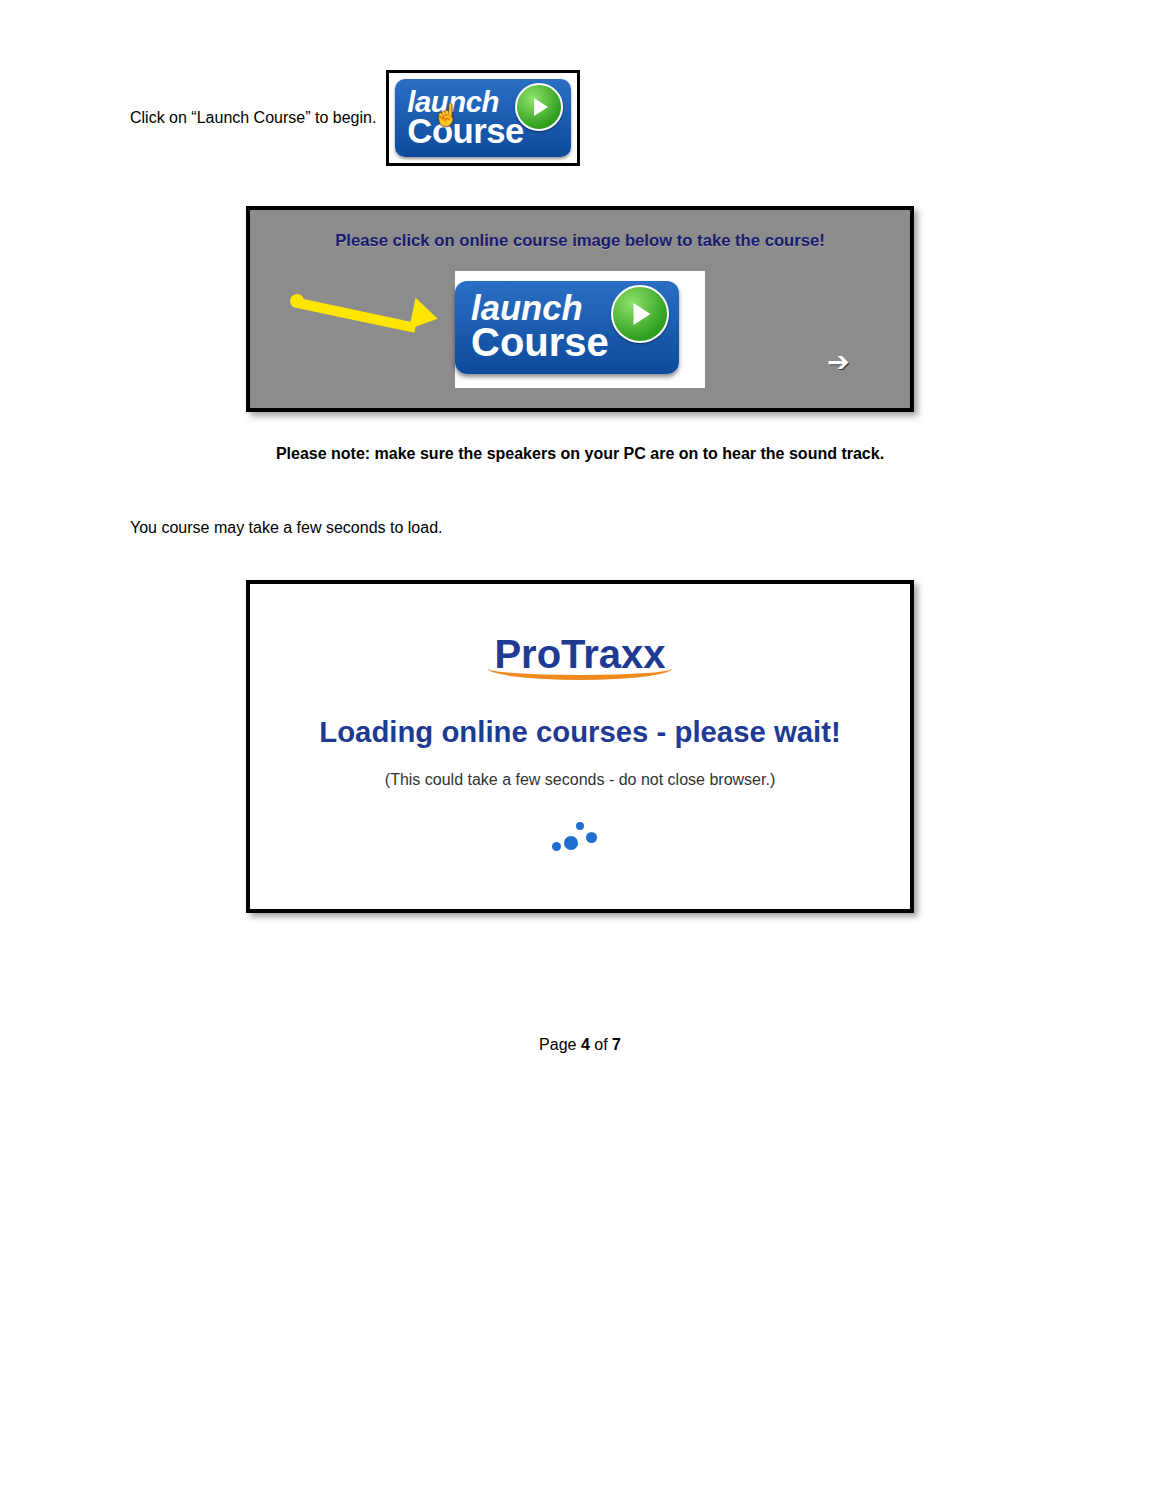Click on “Launch Course” to begin.
launch Course ☝
Please click on online course image below to take the course!
launch Course
➔
Please note: make sure the speakers on your PC are on to hear the sound track.
You course may take a few seconds to load.
Pro Traxx
Loading online courses - please wait!
(This could take a few seconds - do not close browser.)
Page 4 of 7